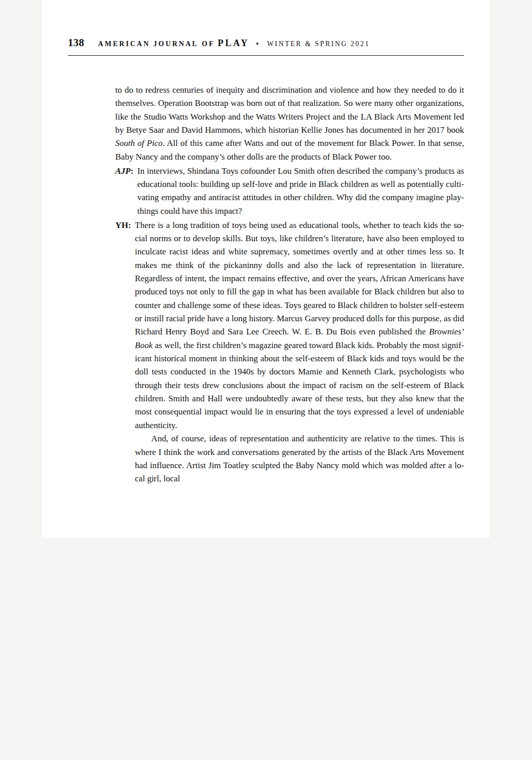138 American Journal of Play • Winter & Spring 2021
to do to redress centuries of inequity and discrimination and violence and how they needed to do it themselves. Operation Bootstrap was born out of that realization. So were many other organizations, like the Studio Watts Workshop and the Watts Writers Project and the LA Black Arts Movement led by Betye Saar and David Hammons, which historian Kellie Jones has documented in her 2017 book South of Pico. All of this came after Watts and out of the movement for Black Power. In that sense, Baby Nancy and the company’s other dolls are the products of Black Power too.
AJP:
In interviews, Shindana Toys cofounder Lou Smith often described the company’s products as educational tools: building up self-love and pride in Black children as well as potentially cultivating empathy and antiracist attitudes in other children. Why did the company imagine playthings could have this impact?
YH:
There is a long tradition of toys being used as educational tools, whether to teach kids the social norms or to develop skills. But toys, like children’s literature, have also been employed to inculcate racist ideas and white supremacy, sometimes overtly and at other times less so. It makes me think of the pickaninny dolls and also the lack of representation in literature. Regardless of intent, the impact remains effective, and over the years, African Americans have produced toys not only to fill the gap in what has been available for Black children but also to counter and challenge some of these ideas. Toys geared to Black children to bolster self-esteem or instill racial pride have a long history. Marcus Garvey produced dolls for this purpose, as did Richard Henry Boyd and Sara Lee Creech. W. E. B. Du Bois even published the Brownies’ Book as well, the first children’s magazine geared toward Black kids. Probably the most significant historical moment in thinking about the self-esteem of Black kids and toys would be the doll tests conducted in the 1940s by doctors Mamie and Kenneth Clark, psychologists who through their tests drew conclusions about the impact of racism on the self-esteem of Black children. Smith and Hall were undoubtedly aware of these tests, but they also knew that the most consequential impact would lie in ensuring that the toys expressed a level of undeniable authenticity.
And, of course, ideas of representation and authenticity are relative to the times. This is where I think the work and conversations generated by the artists of the Black Arts Movement had influence. Artist Jim Toatley sculpted the Baby Nancy mold which was molded after a local girl, local